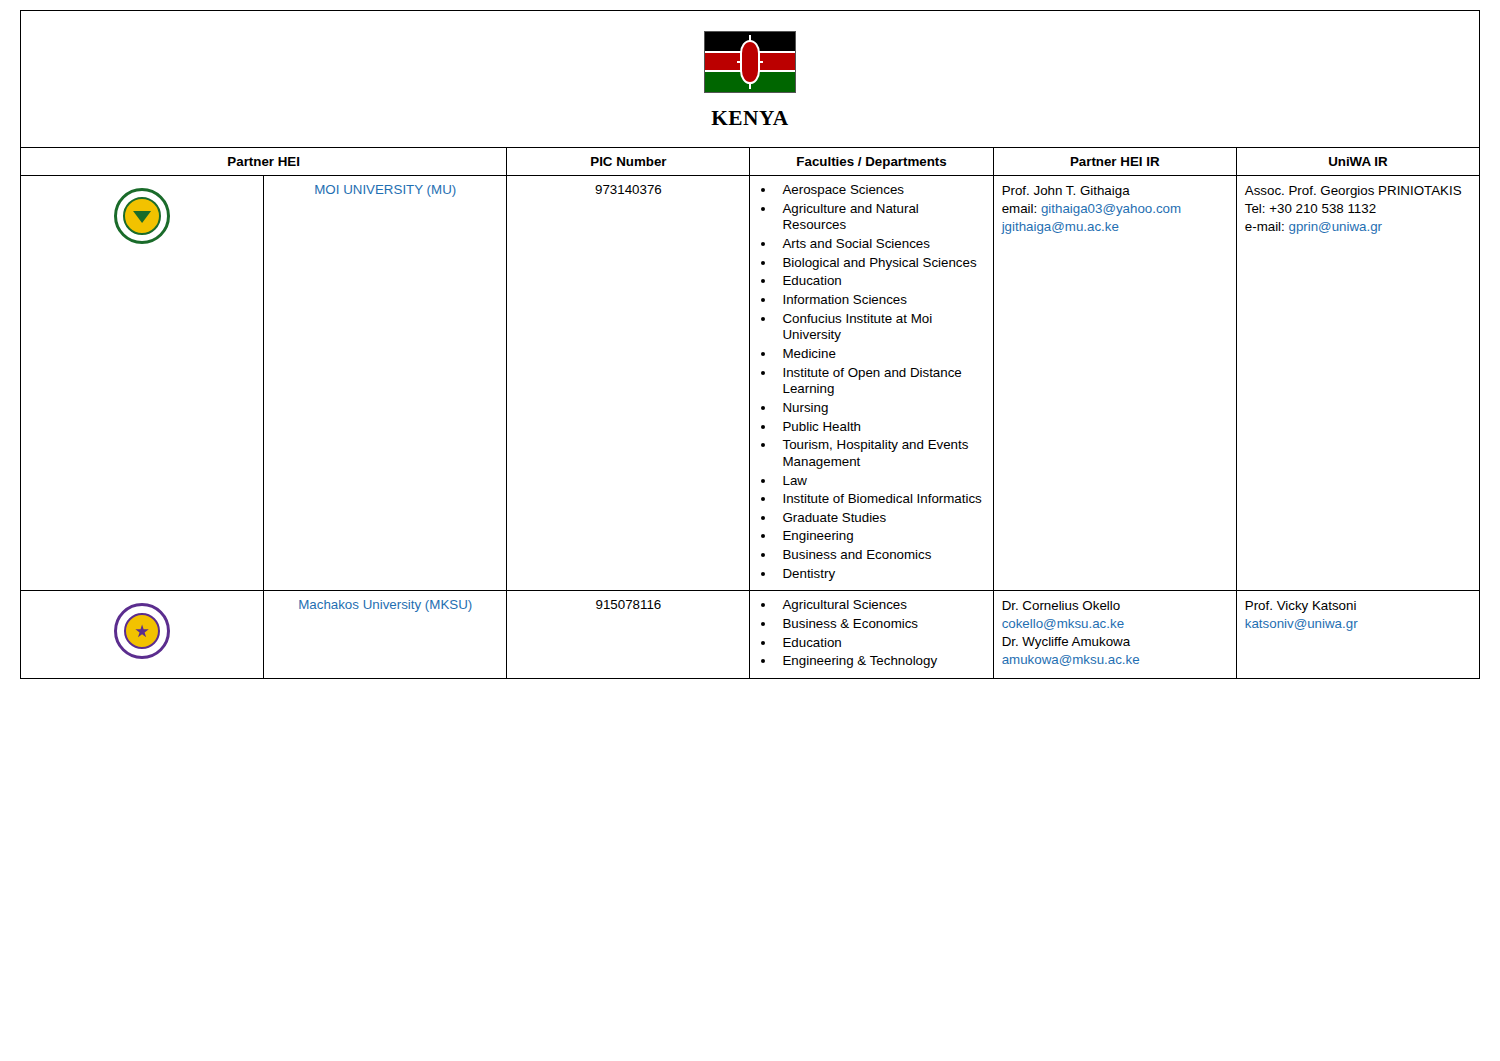| KENYA |
| Partner HEI | PIC Number | Faculties / Departments | Partner HEI IR | UniWA IR |
| | MOI UNIVERSITY (MU) | 973140376 | Aerospace Sciences Agriculture and Natural Resources Arts and Social Sciences Biological and Physical Sciences Education Information Sciences Confucius Institute at Moi University Medicine Institute of Open and Distance Learning Nursing Public Health Tourism, Hospitality and Events Management Law Institute of Biomedical Informatics Graduate Studies Engineering Business and Economics Dentistry | Prof. John T. Githaiga email: githaiga03@yahoo.com jgithaiga@mu.ac.ke | Assoc. Prof. Georgios PRINIOTAKIS Tel: +30 210 538 1132 e-mail: gprin@uniwa.gr |
| | Machakos University (MKSU) | 915078116 | Agricultural Sciences Business & Economics Education Engineering & Technology | Dr. Cornelius Okello cokello@mksu.ac.ke Dr. Wycliffe Amukowa amukowa@mksu.ac.ke | Prof. Vicky Katsoni katsoniv@uniwa.gr |